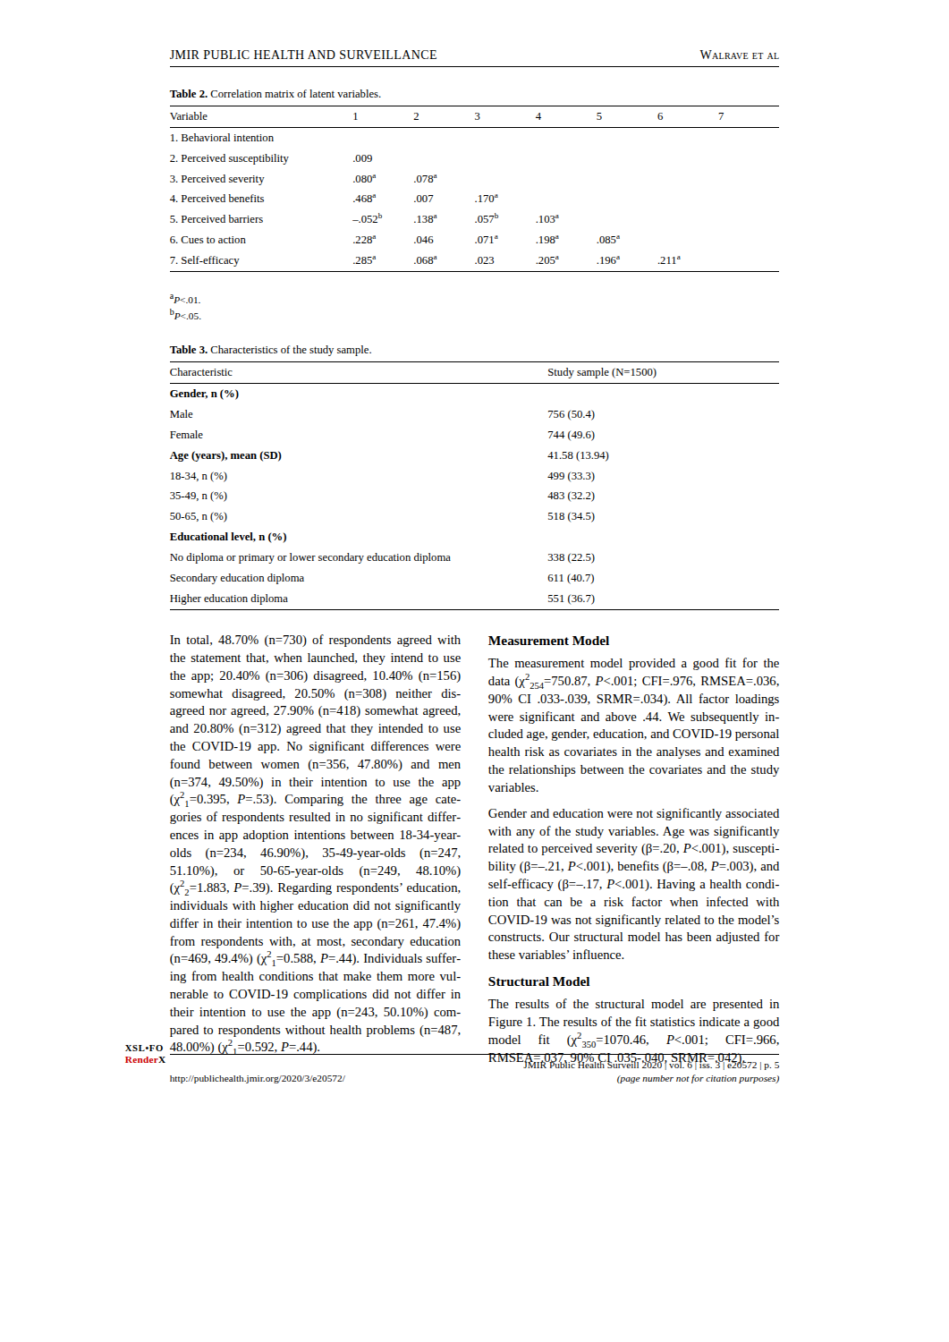JMIR Public Health and Surveillance
Walrave et al
Table 2. Correlation matrix of latent variables.
| Variable | 1 | 2 | 3 | 4 | 5 | 6 | 7 |
| --- | --- | --- | --- | --- | --- | --- | --- |
| 1. Behavioral intention | | | | | | | |
| 2. Perceived susceptibility | .009 | | | | | | |
| 3. Perceived severity | .080 a | .078 a | | | | | |
| 4. Perceived benefits | .468 a | .007 | .170 a | | | | |
| 5. Perceived barriers | –.052 b | .138 a | .057 b | .103 a | | | |
| 6. Cues to action | .228 a | .046 | .071 a | .198 a | .085 a | | |
| 7. Self-efficacy | .285 a | .068 a | .023 | .205 a | .196 a | .211 a | |
aP<.01.
bP<.05.
Table 3. Characteristics of the study sample.
| Characteristic | Study sample (N=1500) |
| --- | --- |
| Gender, n (%) | |
| Male | 756 (50.4) |
| Female | 744 (49.6) |
| Age (years), mean (SD) | 41.58 (13.94) |
| 18-34, n (%) | 499 (33.3) |
| 35-49, n (%) | 483 (32.2) |
| 50-65, n (%) | 518 (34.5) |
| Educational level, n (%) | |
| No diploma or primary or lower secondary education diploma | 338 (22.5) |
| Secondary education diploma | 611 (40.7) |
| Higher education diploma | 551 (36.7) |
In total, 48.70% (n=730) of respondents agreed with the statement that, when launched, they intend to use the app; 20.40% (n=306) disagreed, 10.40% (n=156) somewhat disagreed, 20.50% (n=308) neither disagreed nor agreed, 27.90% (n=418) somewhat agreed, and 20.80% (n=312) agreed that they intended to use the COVID-19 app. No significant differences were found between women (n=356, 47.80%) and men (n=374, 49.50%) in their intention to use the app (χ21=0.395, P=.53). Comparing the three age categories of respondents resulted in no significant differences in app adoption intentions between 18-34-year-olds (n=234, 46.90%), 35-49-year-olds (n=247, 51.10%), or 50-65-year-olds (n=249, 48.10%) (χ22=1.883, P=.39). Regarding respondents’ education, individuals with higher education did not significantly differ in their intention to use the app (n=261, 47.4%) from respondents with, at most, secondary education (n=469, 49.4%) (χ21=0.588, P=.44). Individuals suffering from health conditions that make them more vulnerable to COVID-19 complications did not differ in their intention to use the app (n=243, 50.10%) compared to respondents without health problems (n=487, 48.00%) (χ21=0.592, P=.44).
Measurement Model
The measurement model provided a good fit for the data (χ2254=750.87, P<.001; CFI=.976, RMSEA=.036, 90% CI .033-.039, SRMR=.034). All factor loadings were significant and above .44. We subsequently included age, gender, education, and COVID-19 personal health risk as covariates in the analyses and examined the relationships between the covariates and the study variables.
Gender and education were not significantly associated with any of the study variables. Age was significantly related to perceived severity (β=.20, P<.001), susceptibility (β=–.21, P<.001), benefits (β=–.08, P=.003), and self-efficacy (β=–.17, P<.001). Having a health condition that can be a risk factor when infected with COVID-19 was not significantly related to the model’s constructs. Our structural model has been adjusted for these variables’ influence.
Structural Model
The results of the structural model are presented in Figure 1. The results of the fit statistics indicate a good model fit (χ2350=1070.46, P<.001; CFI=.966, RMSEA=.037, 90% CI .035-.040, SRMR=.042).
http://publichealth.jmir.org/2020/3/e20572/
JMIR Public Health Surveill 2020 | vol. 6 | iss. 3 | e20572 | p. 5
(page number not for citation purposes)
XSL•FO
Render X